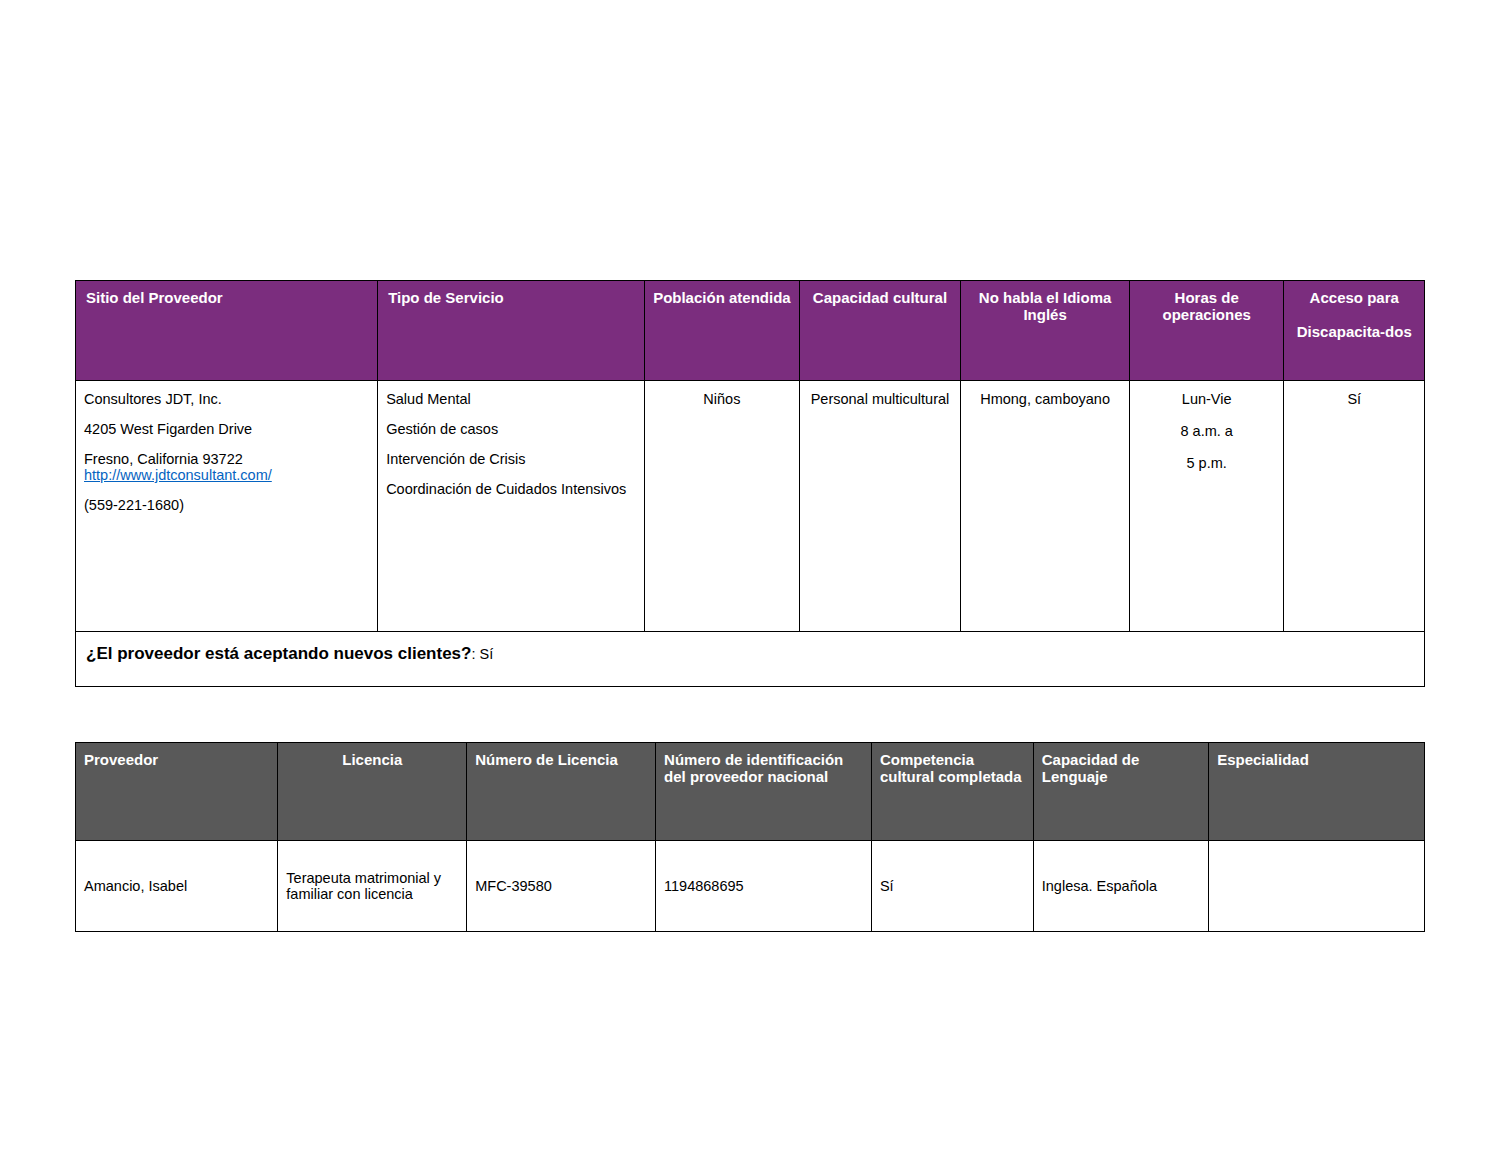| Sitio del Proveedor | Tipo de Servicio | Población atendida | Capacidad cultural | No habla el Idioma Inglés | Horas de operaciones | Acceso para Discapacita-dos |
| --- | --- | --- | --- | --- | --- | --- |
| Consultores JDT, Inc. 4205 West Figarden Drive Fresno, California 93722 http://www.jdtconsultant.com/ (559-221-1680) | Salud Mental Gestión de casos Intervención de Crisis Coordinación de Cuidados Intensivos | Niños | Personal multicultural | Hmong, camboyano | Lun-Vie 8 a.m. a 5 p.m. | Sí |
| ¿El proveedor está aceptando nuevos clientes? : Sí |
| Proveedor | Licencia | Número de Licencia | Número de identificación del proveedor nacional | Competencia cultural completada | Capacidad de Lenguaje | Especialidad |
| --- | --- | --- | --- | --- | --- | --- |
| Amancio, Isabel | Terapeuta matrimonial y familiar con licencia | MFC-39580 | 1194868695 | Sí | Inglesa. Española | |